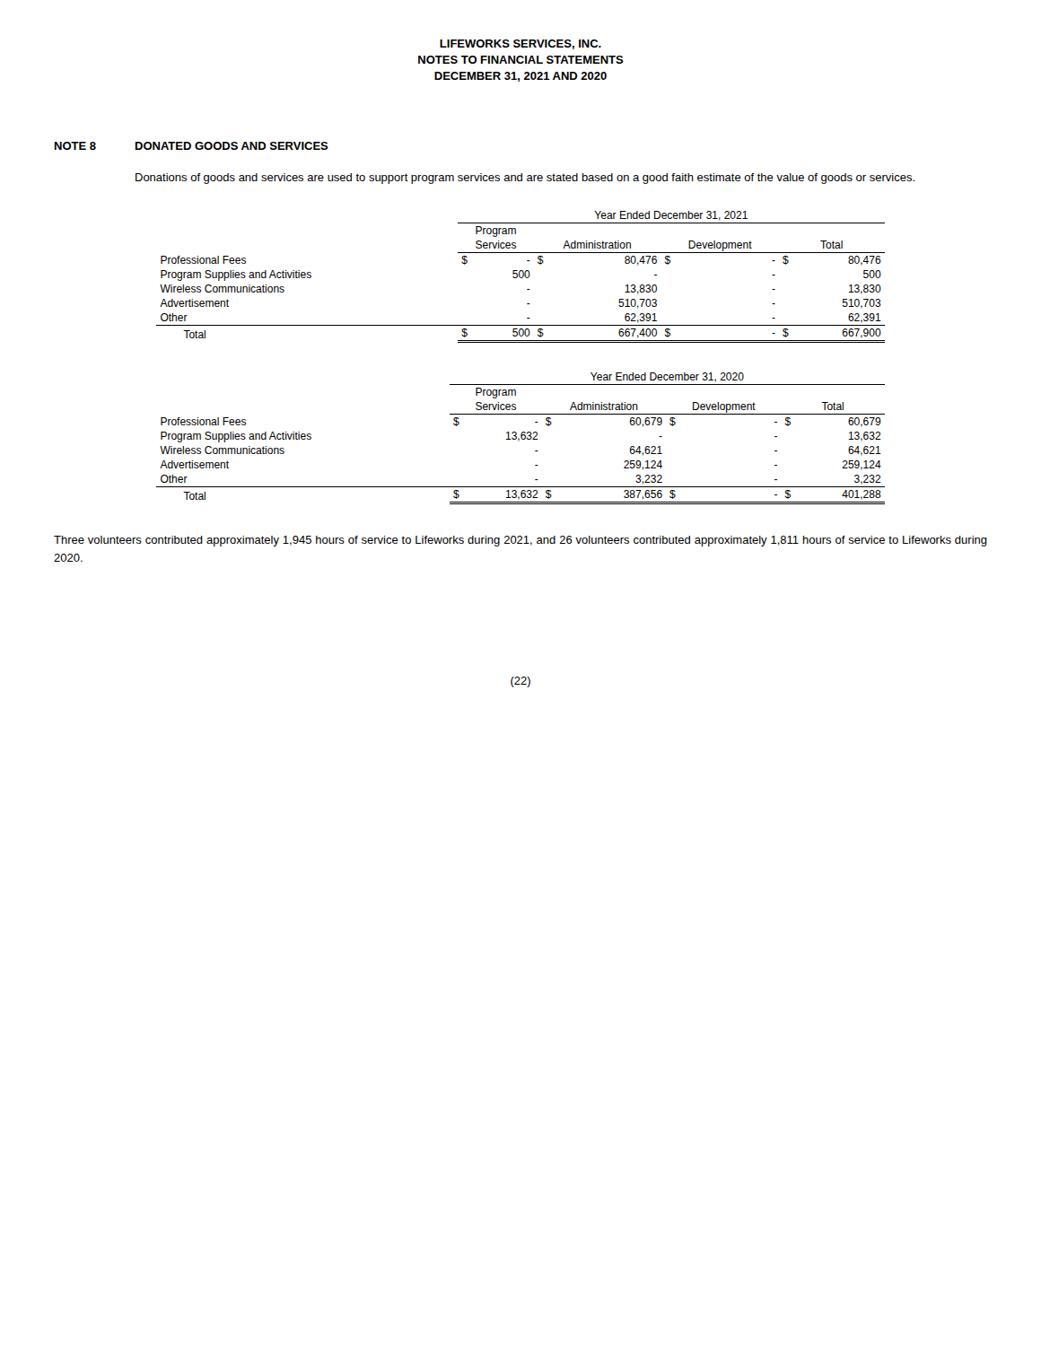LIFEWORKS SERVICES, INC.
NOTES TO FINANCIAL STATEMENTS
DECEMBER 31, 2021 AND 2020
NOTE 8
DONATED GOODS AND SERVICES
Donations of goods and services are used to support program services and are stated based on a good faith estimate of the value of goods or services.
| | Year Ended December 31, 2021 |
| | Program | | | |
| | Services | Administration | Development | Total |
| Professional Fees | $ | - | $ | 80,476 | $ | - | $ | 80,476 |
| Program Supplies and Activities | | 500 | | - | | - | | 500 |
| Wireless Communications | | - | | 13,830 | | - | | 13,830 |
| Advertisement | | - | | 510,703 | | - | | 510,703 |
| Other | | - | | 62,391 | | - | | 62,391 |
| Total | $ | 500 | $ | 667,400 | $ | - | $ | 667,900 |
| | Year Ended December 31, 2020 |
| | Program | | | |
| | Services | Administration | Development | Total |
| Professional Fees | $ | - | $ | 60,679 | $ | - | $ | 60,679 |
| Program Supplies and Activities | | 13,632 | | - | | - | | 13,632 |
| Wireless Communications | | - | | 64,621 | | - | | 64,621 |
| Advertisement | | - | | 259,124 | | - | | 259,124 |
| Other | | - | | 3,232 | | - | | 3,232 |
| Total | $ | 13,632 | $ | 387,656 | $ | - | $ | 401,288 |
Three volunteers contributed approximately 1,945 hours of service to Lifeworks during 2021, and 26 volunteers contributed approximately 1,811 hours of service to Lifeworks during 2020.
(22)